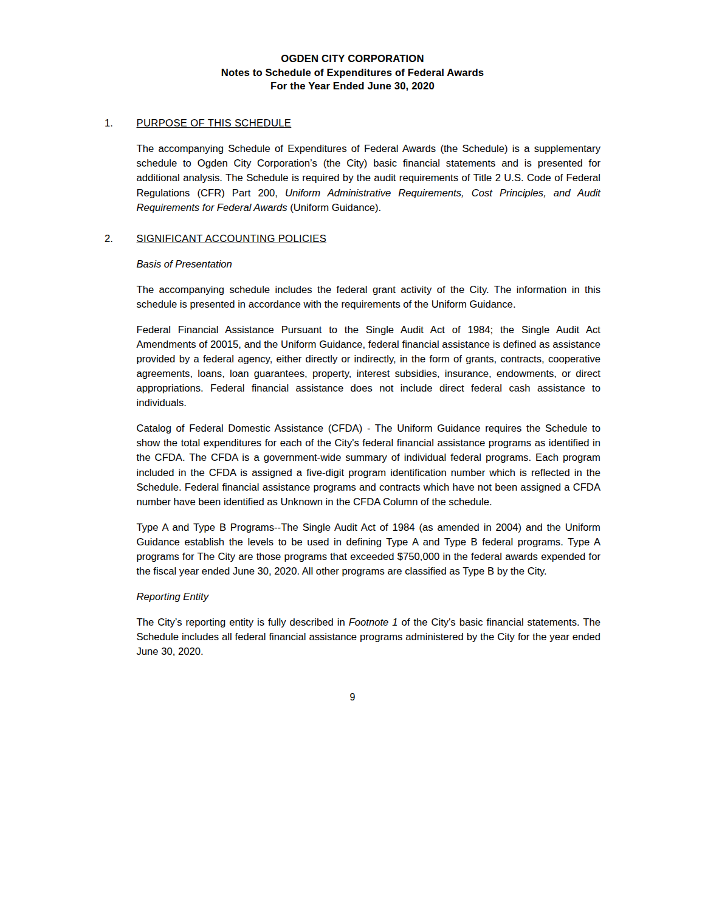OGDEN CITY CORPORATION
Notes to Schedule of Expenditures of Federal Awards
For the Year Ended June 30, 2020
1. PURPOSE OF THIS SCHEDULE
The accompanying Schedule of Expenditures of Federal Awards (the Schedule) is a supplementary schedule to Ogden City Corporation’s (the City) basic financial statements and is presented for additional analysis. The Schedule is required by the audit requirements of Title 2 U.S. Code of Federal Regulations (CFR) Part 200, Uniform Administrative Requirements, Cost Principles, and Audit Requirements for Federal Awards (Uniform Guidance).
2. SIGNIFICANT ACCOUNTING POLICIES
Basis of Presentation
The accompanying schedule includes the federal grant activity of the City. The information in this schedule is presented in accordance with the requirements of the Uniform Guidance.
Federal Financial Assistance Pursuant to the Single Audit Act of 1984; the Single Audit Act Amendments of 20015, and the Uniform Guidance, federal financial assistance is defined as assistance provided by a federal agency, either directly or indirectly, in the form of grants, contracts, cooperative agreements, loans, loan guarantees, property, interest subsidies, insurance, endowments, or direct appropriations. Federal financial assistance does not include direct federal cash assistance to individuals.
Catalog of Federal Domestic Assistance (CFDA) - The Uniform Guidance requires the Schedule to show the total expenditures for each of the City's federal financial assistance programs as identified in the CFDA. The CFDA is a government-wide summary of individual federal programs. Each program included in the CFDA is assigned a five-digit program identification number which is reflected in the Schedule. Federal financial assistance programs and contracts which have not been assigned a CFDA number have been identified as Unknown in the CFDA Column of the schedule.
Type A and Type B Programs--The Single Audit Act of 1984 (as amended in 2004) and the Uniform Guidance establish the levels to be used in defining Type A and Type B federal programs. Type A programs for The City are those programs that exceeded $750,000 in the federal awards expended for the fiscal year ended June 30, 2020. All other programs are classified as Type B by the City.
Reporting Entity
The City’s reporting entity is fully described in Footnote 1 of the City's basic financial statements. The Schedule includes all federal financial assistance programs administered by the City for the year ended June 30, 2020.
9